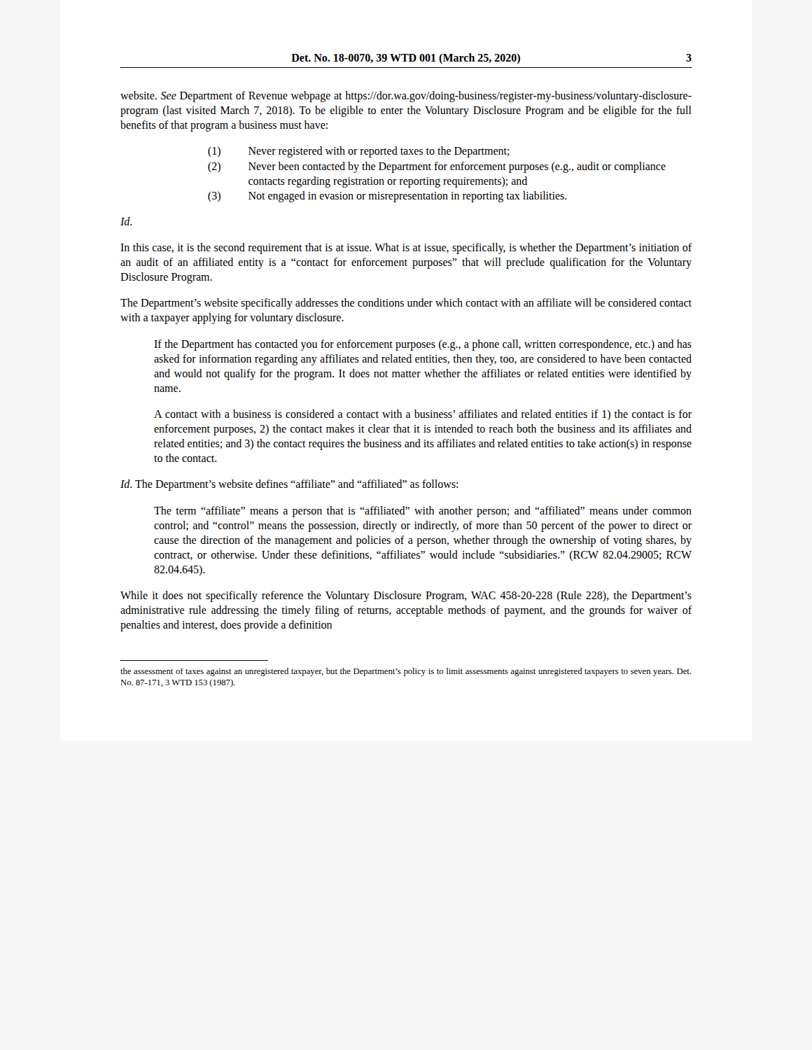Det. No. 18-0070, 39 WTD 001 (March 25, 2020) 3
website. See Department of Revenue webpage at https://dor.wa.gov/doing-business/register-my-business/voluntary-disclosure-program (last visited March 7, 2018). To be eligible to enter the Voluntary Disclosure Program and be eligible for the full benefits of that program a business must have:
(1) Never registered with or reported taxes to the Department;
(2) Never been contacted by the Department for enforcement purposes (e.g., audit or compliance contacts regarding registration or reporting requirements); and
(3) Not engaged in evasion or misrepresentation in reporting tax liabilities.
Id.
In this case, it is the second requirement that is at issue. What is at issue, specifically, is whether the Department’s initiation of an audit of an affiliated entity is a “contact for enforcement purposes” that will preclude qualification for the Voluntary Disclosure Program.
The Department’s website specifically addresses the conditions under which contact with an affiliate will be considered contact with a taxpayer applying for voluntary disclosure.
If the Department has contacted you for enforcement purposes (e.g., a phone call, written correspondence, etc.) and has asked for information regarding any affiliates and related entities, then they, too, are considered to have been contacted and would not qualify for the program. It does not matter whether the affiliates or related entities were identified by name.
A contact with a business is considered a contact with a business’ affiliates and related entities if 1) the contact is for enforcement purposes, 2) the contact makes it clear that it is intended to reach both the business and its affiliates and related entities; and 3) the contact requires the business and its affiliates and related entities to take action(s) in response to the contact.
Id. The Department’s website defines “affiliate” and “affiliated” as follows:
The term “affiliate” means a person that is “affiliated” with another person; and “affiliated” means under common control; and “control” means the possession, directly or indirectly, of more than 50 percent of the power to direct or cause the direction of the management and policies of a person, whether through the ownership of voting shares, by contract, or otherwise. Under these definitions, “affiliates” would include “subsidiaries.” (RCW 82.04.29005; RCW 82.04.645).
While it does not specifically reference the Voluntary Disclosure Program, WAC 458-20-228 (Rule 228), the Department’s administrative rule addressing the timely filing of returns, acceptable methods of payment, and the grounds for waiver of penalties and interest, does provide a definition
the assessment of taxes against an unregistered taxpayer, but the Department’s policy is to limit assessments against unregistered taxpayers to seven years. Det. No. 87-171, 3 WTD 153 (1987).